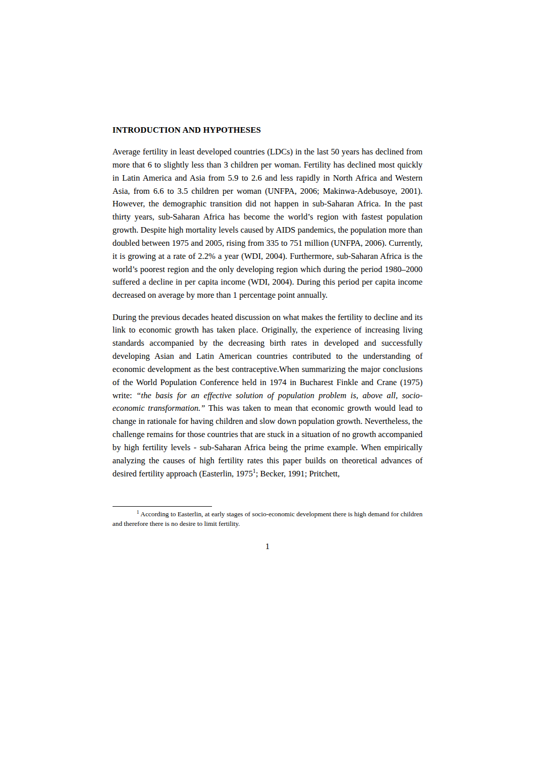INTRODUCTION AND HYPOTHESES
Average fertility in least developed countries (LDCs) in the last 50 years has declined from more that 6 to slightly less than 3 children per woman. Fertility has declined most quickly in Latin America and Asia from 5.9 to 2.6 and less rapidly in North Africa and Western Asia, from 6.6 to 3.5 children per woman (UNFPA, 2006; Makinwa-Adebusoye, 2001). However, the demographic transition did not happen in sub-Saharan Africa. In the past thirty years, sub-Saharan Africa has become the world’s region with fastest population growth. Despite high mortality levels caused by AIDS pandemics, the population more than doubled between 1975 and 2005, rising from 335 to 751 million (UNFPA, 2006). Currently, it is growing at a rate of 2.2% a year (WDI, 2004). Furthermore, sub-Saharan Africa is the world’s poorest region and the only developing region which during the period 1980–2000 suffered a decline in per capita income (WDI, 2004). During this period per capita income decreased on average by more than 1 percentage point annually.
During the previous decades heated discussion on what makes the fertility to decline and its link to economic growth has taken place. Originally, the experience of increasing living standards accompanied by the decreasing birth rates in developed and successfully developing Asian and Latin American countries contributed to the understanding of economic development as the best contraceptive.When summarizing the major conclusions of the World Population Conference held in 1974 in Bucharest Finkle and Crane (1975) write: “the basis for an effective solution of population problem is, above all, socio-economic transformation.” This was taken to mean that economic growth would lead to change in rationale for having children and slow down population growth. Nevertheless, the challenge remains for those countries that are stuck in a situation of no growth accompanied by high fertility levels - sub-Saharan Africa being the prime example. When empirically analyzing the causes of high fertility rates this paper builds on theoretical advances of desired fertility approach (Easterlin, 19751; Becker, 1991; Pritchett,
1 According to Easterlin, at early stages of socio-economic development there is high demand for children and therefore there is no desire to limit fertility.
1